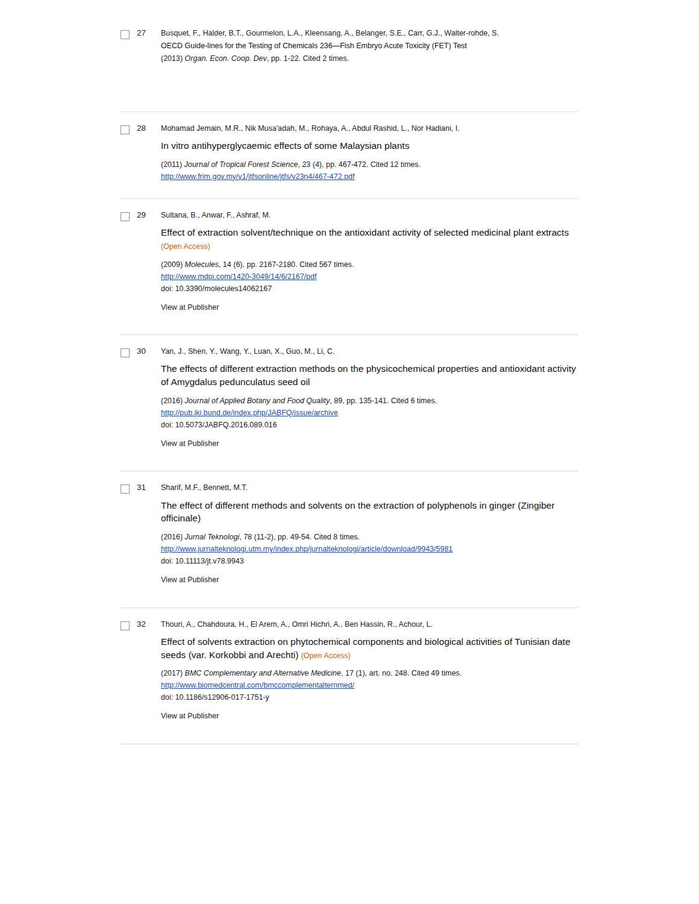27
Busquet, F., Halder, B.T., Gourmelon, L.A., Kleensang, A., Belanger, S.E., Carr, G.J., Walter-rohde, S.
OECD Guide-lines for the Testing of Chemicals 236—Fish Embryo Acute Toxicity (FET) Test
(2013) Organ. Econ. Coop. Dev, pp. 1-22. Cited 2 times.
28
Mohamad Jemain, M.R., Nik Musa'adah, M., Rohaya, A., Abdul Rashid, L., Nor Hadiani, I.
In vitro antihyperglycaemic effects of some Malaysian plants
(2011) Journal of Tropical Forest Science, 23 (4), pp. 467-472. Cited 12 times.
http://www.frim.gov.my/v1/jtfsonline/jtfs/v23n4/467-472.pdf
29
Sultana, B., Anwar, F., Ashraf, M.
Effect of extraction solvent/technique on the antioxidant activity of selected medicinal plant extracts (Open Access)
(2009) Molecules, 14 (6), pp. 2167-2180. Cited 567 times.
http://www.mdpi.com/1420-3049/14/6/2167/pdf
doi: 10.3390/molecules14062167
View at Publisher
30
Yan, J., Shen, Y., Wang, Y., Luan, X., Guo, M., Li, C.
The effects of different extraction methods on the physicochemical properties and antioxidant activity of Amygdalus pedunculatus seed oil
(2016) Journal of Applied Botany and Food Quality, 89, pp. 135-141. Cited 6 times.
http://pub.jki.bund.de/index.php/JABFQ/issue/archive
doi: 10.5073/JABFQ.2016.089.016
View at Publisher
31
Sharif, M.F., Bennett, M.T.
The effect of different methods and solvents on the extraction of polyphenols in ginger (Zingiber officinale)
(2016) Jurnal Teknologi, 78 (11-2), pp. 49-54. Cited 8 times.
http://www.jurnalteknologi.utm.my/index.php/jurnalteknologi/article/download/9943/5981
doi: 10.11113/jt.v78.9943
View at Publisher
32
Thouri, A., Chahdoura, H., El Arem, A., Omri Hichri, A., Ben Hassin, R., Achour, L.
Effect of solvents extraction on phytochemical components and biological activities of Tunisian date seeds (var. Korkobbi and Arechti) (Open Access)
(2017) BMC Complementary and Alternative Medicine, 17 (1), art. no. 248. Cited 49 times.
http://www.biomedcentral.com/bmccomplementalternmed/
doi: 10.1186/s12906-017-1751-y
View at Publisher